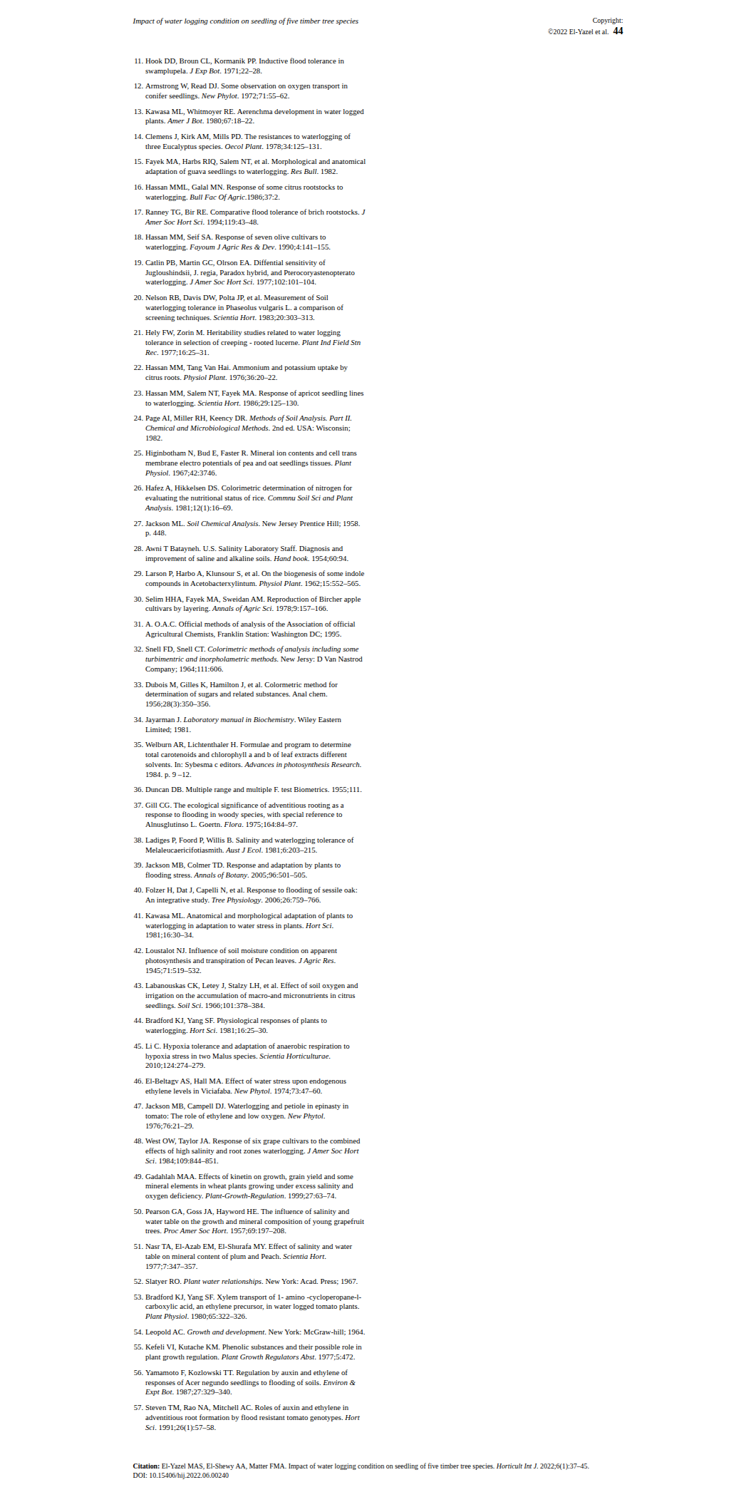Impact of water logging condition on seedling of five timber tree species
Copyright: ©2022 El-Yazel et al.44
Hook DD, Broun CL, Kormanik PP. Inductive flood tolerance in swamplupela. J Exp Bot. 1971;22–28.
Armstrong W, Read DJ. Some observation on oxygen transport in conifer seedlings. New Phylot. 1972;71:55–62.
Kawasa ML, Whitmoyer RE. Aerenchma development in water logged plants. Amer J Bot. 1980;67:18–22.
Clemens J, Kirk AM, Mills PD. The resistances to waterlogging of three Eucalyptus species. Oecol Plant. 1978;34:125–131.
Fayek MA, Harbs RIQ, Salem NT, et al. Morphological and anatomical adaptation of guava seedlings to waterlogging. Res Bull. 1982.
Hassan MML, Galal MN. Response of some citrus rootstocks to waterlogging. Bull Fac Of Agric.1986;37:2.
Ranney TG, Bir RE. Comparative flood tolerance of brich rootstocks. J Amer Soc Hort Sci. 1994;119:43–48.
Hassan MM, Seif SA. Response of seven olive cultivars to waterlogging. Fayoum J Agric Res & Dev. 1990;4:141–155.
Catlin PB, Martin GC, Olrson EA. Diffential sensitivity of Jugloushindsii, J. regia, Paradox hybrid, and Pterocoryastenopterato waterlogging. J Amer Soc Hort Sci. 1977;102:101–104.
Nelson RB, Davis DW, Polta JP, et al. Measurement of Soil waterlogging tolerance in Phaseolus vulgaris L. a comparison of screening techniques. Scientia Hort. 1983;20:303–313.
Hely FW, Zorin M. Heritability studies related to water logging tolerance in selection of creeping - rooted lucerne. Plant Ind Field Stn Rec. 1977;16:25–31.
Hassan MM, Tang Van Hai. Ammonium and potassium uptake by citrus roots. Physiol Plant. 1976;36:20–22.
Hassan MM, Salem NT, Fayek MA. Response of apricot seedling lines to waterlogging. Scientia Hort. 1986;29:125–130.
Page AI, Miller RH, Keency DR. Methods of Soil Analysis. Part II. Chemical and Microbiological Methods. 2nd ed. USA: Wisconsin; 1982.
Higinbotham N, Bud E, Faster R. Mineral ion contents and cell trans membrane electro potentials of pea and oat seedlings tissues. Plant Physiol. 1967;42:3746.
Hafez A, Hikkelsen DS. Colorimetric determination of nitrogen for evaluating the nutritional status of rice. Commnu Soil Sci and Plant Analysis. 1981;12(1):16–69.
Jackson ML. Soil Chemical Analysis. New Jersey Prentice Hill; 1958. p. 448.
Awni T Batayneh. U.S. Salinity Laboratory Staff. Diagnosis and improvement of saline and alkaline soils. Hand book. 1954;60:94.
Larson P, Harbo A, Klunsour S, et al. On the biogenesis of some indole compounds in Acetobacterxylintum. Physiol Plant. 1962;15:552–565.
Selim HHA, Fayek MA, Sweidan AM. Reproduction of Bircher apple cultivars by layering. Annals of Agric Sci. 1978;9:157–166.
A. O.A.C. Official methods of analysis of the Association of official Agricultural Chemists, Franklin Station: Washington DC; 1995.
Snell FD, Snell CT. Colorimetric methods of analysis including some turbimentric and inorpholametric methods. New Jersy: D Van Nastrod Company; 1964;111:606.
Dubois M, Gilles K, Hamilton J, et al. Colormetric method for determination of sugars and related substances. Anal chem. 1956;28(3):350–356.
Jayarman J. Laboratory manual in Biochemistry. Wiley Eastern Limited; 1981.
Welburn AR, Lichtenthaler H. Formulae and program to determine total carotenoids and chlorophyll a and b of leaf extracts different solvents. In: Sybesma c editors. Advances in photosynthesis Research. 1984. p. 9 –12.
Duncan DB. Multiple range and multiple F. test Biometrics. 1955;111.
Gill CG. The ecological significance of adventitious rooting as a response to flooding in woody species, with special reference to Alnusglutinso L. Goertn. Flora. 1975;164:84–97.
Ladiges P, Foord P, Willis B. Salinity and waterlogging tolerance of Melaleucaericifotiasmith. Aust J Ecol. 1981;6:203–215.
Jackson MB, Colmer TD. Response and adaptation by plants to flooding stress. Annals of Botany. 2005;96:501–505.
Folzer H, Dat J, Capelli N, et al. Response to flooding of sessile oak: An integrative study. Tree Physiology. 2006;26:759–766.
Kawasa ML. Anatomical and morphological adaptation of plants to waterlogging in adaptation to water stress in plants. Hort Sci. 1981;16:30–34.
Loustalot NJ. Influence of soil moisture condition on apparent photosynthesis and transpiration of Pecan leaves. J Agric Res. 1945;71:519–532.
Labanouskas CK, Letey J, Stalzy LH, et al. Effect of soil oxygen and irrigation on the accumulation of macro-and micronutrients in citrus seedlings. Soil Sci. 1966;101:378–384.
Bradford KJ, Yang SF. Physiological responses of plants to waterlogging. Hort Sci. 1981;16:25–30.
Li C. Hypoxia tolerance and adaptation of anaerobic respiration to hypoxia stress in two Malus species. Scientia Horticulturae. 2010;124:274–279.
El-Beltagv AS, Hall MA. Effect of water stress upon endogenous ethylene levels in Viciafaba. New Phytol. 1974;73:47–60.
Jackson MB, Campell DJ. Waterlogging and petiole in epinasty in tomato: The role of ethylene and low oxygen. New Phytol. 1976;76:21–29.
West OW, Taylor JA. Response of six grape cultivars to the combined effects of high salinity and root zones waterlogging. J Amer Soc Hort Sci. 1984;109:844–851.
Gadahlah MAA. Effects of kinetin on growth, grain yield and some mineral elements in wheat plants growing under excess salinity and oxygen deficiency. Plant-Growth-Regulation. 1999;27:63–74.
Pearson GA, Goss JA, Hayword HE. The influence of salinity and water table on the growth and mineral composition of young grapefruit trees. Proc Amer Soc Hort. 1957;69:197–208.
Nasr TA, El-Azab EM, El-Shurafa MY. Effect of salinity and water table on mineral content of plum and Peach. Scientia Hort. 1977;7:347–357.
Slatyer RO. Plant water relationships. New York: Acad. Press; 1967.
Bradford KJ, Yang SF. Xylem transport of 1- amino -cycloperopane-l-carboxylic acid, an ethylene precursor, in water logged tomato plants. Plant Physiol. 1980;65:322–326.
Leopold AC. Growth and development. New York: McGraw-hill; 1964.
Kefeli VI, Kutache KM. Phenolic substances and their possible role in plant growth regulation. Plant Growth Regulators Abst. 1977;5:472.
Yamamoto F, Kozlowski TT. Regulation by auxin and ethylene of responses of Acer negundo seedlings to flooding of soils. Environ & Expt Bot. 1987;27:329–340.
Steven TM, Rao NA, Mitchell AC. Roles of auxin and ethylene in adventitious root formation by flood resistant tomato genotypes. Hort Sci. 1991;26(1):57–58.
Citation: El-Yazel MAS, El-Shewy AA, Matter FMA. Impact of water logging condition on seedling of five timber tree species. Horticult Int J. 2022;6(1):37–45.
DOI: 10.15406/hij.2022.06.00240